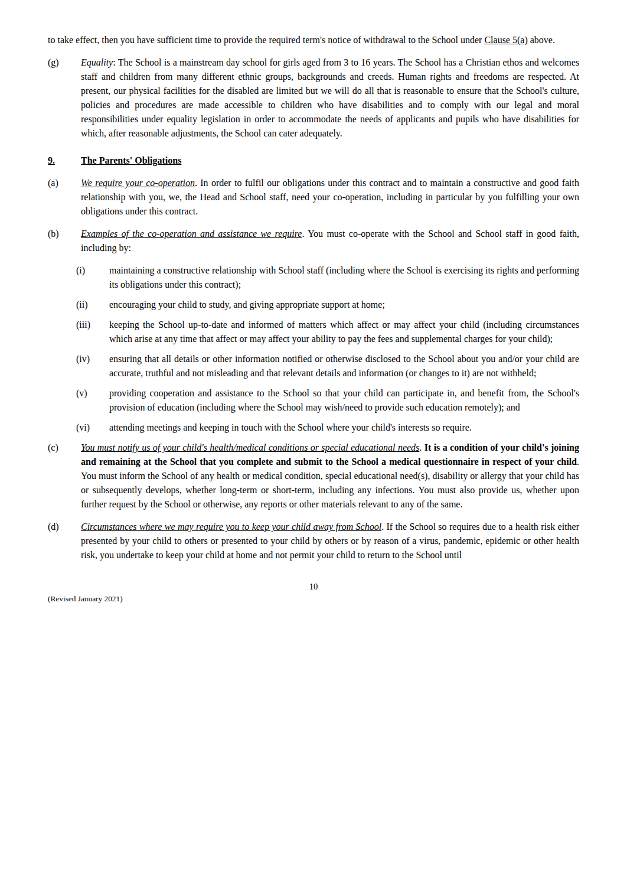to take effect, then you have sufficient time to provide the required term's notice of withdrawal to the School under Clause 5(a) above.
(g)
Equality: The School is a mainstream day school for girls aged from 3 to 16 years. The School has a Christian ethos and welcomes staff and children from many different ethnic groups, backgrounds and creeds. Human rights and freedoms are respected. At present, our physical facilities for the disabled are limited but we will do all that is reasonable to ensure that the School's culture, policies and procedures are made accessible to children who have disabilities and to comply with our legal and moral responsibilities under equality legislation in order to accommodate the needs of applicants and pupils who have disabilities for which, after reasonable adjustments, the School can cater adequately.
9.
The Parents' Obligations
(a)
We require your co-operation. In order to fulfil our obligations under this contract and to maintain a constructive and good faith relationship with you, we, the Head and School staff, need your co-operation, including in particular by you fulfilling your own obligations under this contract.
(b)
Examples of the co-operation and assistance we require. You must co-operate with the School and School staff in good faith, including by:
(i)
maintaining a constructive relationship with School staff (including where the School is exercising its rights and performing its obligations under this contract);
(ii)
encouraging your child to study, and giving appropriate support at home;
(iii)
keeping the School up-to-date and informed of matters which affect or may affect your child (including circumstances which arise at any time that affect or may affect your ability to pay the fees and supplemental charges for your child);
(iv)
ensuring that all details or other information notified or otherwise disclosed to the School about you and/or your child are accurate, truthful and not misleading and that relevant details and information (or changes to it) are not withheld;
(v)
providing cooperation and assistance to the School so that your child can participate in, and benefit from, the School's provision of education (including where the School may wish/need to provide such education remotely); and
(vi)
attending meetings and keeping in touch with the School where your child's interests so require.
(c)
You must notify us of your child's health/medical conditions or special educational needs. It is a condition of your child's joining and remaining at the School that you complete and submit to the School a medical questionnaire in respect of your child. You must inform the School of any health or medical condition, special educational need(s), disability or allergy that your child has or subsequently develops, whether long-term or short-term, including any infections. You must also provide us, whether upon further request by the School or otherwise, any reports or other materials relevant to any of the same.
(d)
Circumstances where we may require you to keep your child away from School. If the School so requires due to a health risk either presented by your child to others or presented to your child by others or by reason of a virus, pandemic, epidemic or other health risk, you undertake to keep your child at home and not permit your child to return to the School until
10
(Revised January 2021)